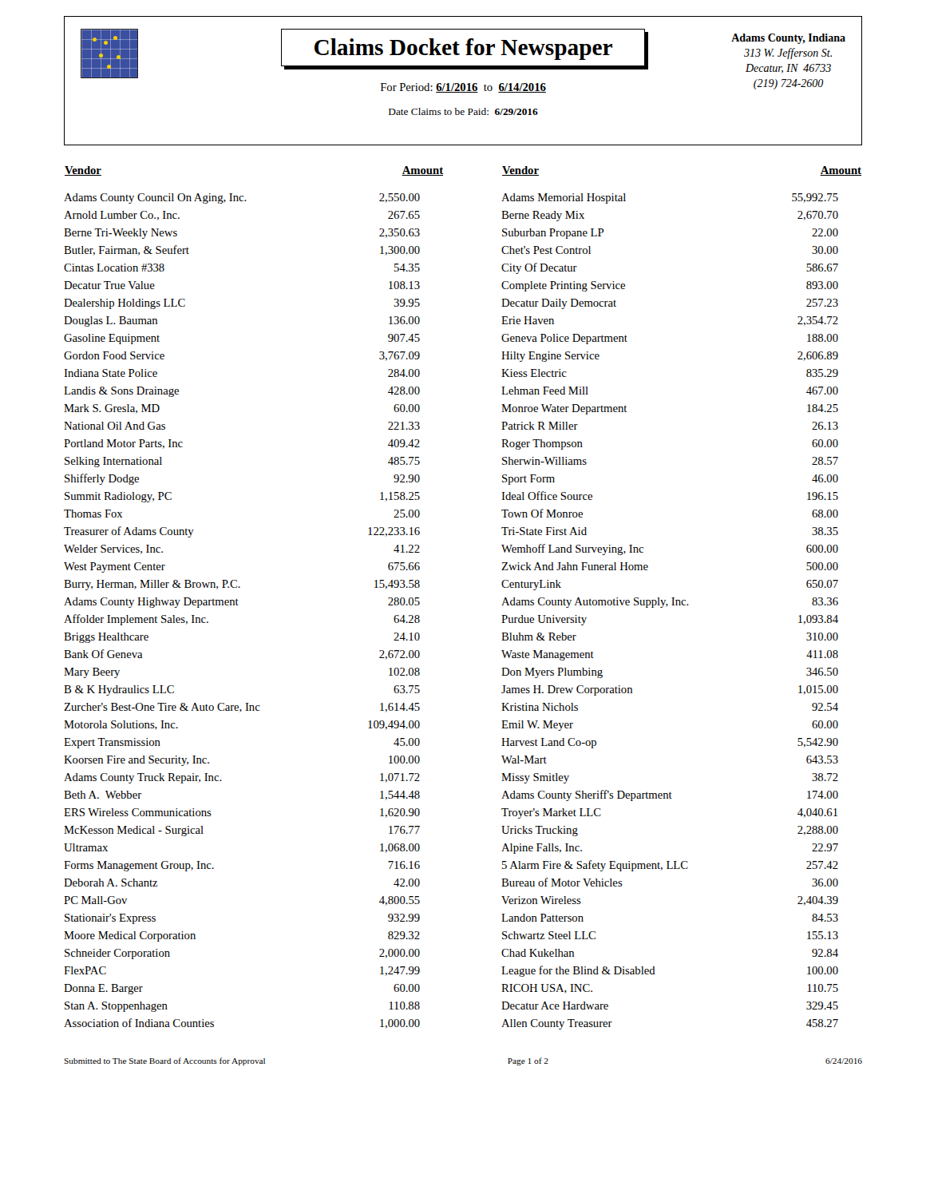Adams County, Indiana
313 W. Jefferson St.
Decatur, IN 46733
(219) 724-2600
Claims Docket for Newspaper
For Period: 6/1/2016 to 6/14/2016
Date Claims to be Paid: 6/29/2016
| Vendor | Amount | | Vendor | Amount |
| --- | --- | --- | --- | --- |
| Adams County Council On Aging, Inc. | 2,550.00 | | Adams Memorial Hospital | 55,992.75 |
| Arnold Lumber Co., Inc. | 267.65 | | Berne Ready Mix | 2,670.70 |
| Berne Tri-Weekly News | 2,350.63 | | Suburban Propane LP | 22.00 |
| Butler, Fairman, & Seufert | 1,300.00 | | Chet's Pest Control | 30.00 |
| Cintas Location #338 | 54.35 | | City Of Decatur | 586.67 |
| Decatur True Value | 108.13 | | Complete Printing Service | 893.00 |
| Dealership Holdings LLC | 39.95 | | Decatur Daily Democrat | 257.23 |
| Douglas L. Bauman | 136.00 | | Erie Haven | 2,354.72 |
| Gasoline Equipment | 907.45 | | Geneva Police Department | 188.00 |
| Gordon Food Service | 3,767.09 | | Hilty Engine Service | 2,606.89 |
| Indiana State Police | 284.00 | | Kiess Electric | 835.29 |
| Landis & Sons Drainage | 428.00 | | Lehman Feed Mill | 467.00 |
| Mark S. Gresla, MD | 60.00 | | Monroe Water Department | 184.25 |
| National Oil And Gas | 221.33 | | Patrick R Miller | 26.13 |
| Portland Motor Parts, Inc | 409.42 | | Roger Thompson | 60.00 |
| Selking International | 485.75 | | Sherwin-Williams | 28.57 |
| Shifferly Dodge | 92.90 | | Sport Form | 46.00 |
| Summit Radiology, PC | 1,158.25 | | Ideal Office Source | 196.15 |
| Thomas Fox | 25.00 | | Town Of Monroe | 68.00 |
| Treasurer of Adams County | 122,233.16 | | Tri-State First Aid | 38.35 |
| Welder Services, Inc. | 41.22 | | Wemhoff Land Surveying, Inc | 600.00 |
| West Payment Center | 675.66 | | Zwick And Jahn Funeral Home | 500.00 |
| Burry, Herman, Miller & Brown, P.C. | 15,493.58 | | CenturyLink | 650.07 |
| Adams County Highway Department | 280.05 | | Adams County Automotive Supply, Inc. | 83.36 |
| Affolder Implement Sales, Inc. | 64.28 | | Purdue University | 1,093.84 |
| Briggs Healthcare | 24.10 | | Bluhm & Reber | 310.00 |
| Bank Of Geneva | 2,672.00 | | Waste Management | 411.08 |
| Mary Beery | 102.08 | | Don Myers Plumbing | 346.50 |
| B & K Hydraulics LLC | 63.75 | | James H. Drew Corporation | 1,015.00 |
| Zurcher's Best-One Tire & Auto Care, Inc | 1,614.45 | | Kristina Nichols | 92.54 |
| Motorola Solutions, Inc. | 109,494.00 | | Emil W. Meyer | 60.00 |
| Expert Transmission | 45.00 | | Harvest Land Co-op | 5,542.90 |
| Koorsen Fire and Security, Inc. | 100.00 | | Wal-Mart | 643.53 |
| Adams County Truck Repair, Inc. | 1,071.72 | | Missy Smitley | 38.72 |
| Beth A. Webber | 1,544.48 | | Adams County Sheriff's Department | 174.00 |
| ERS Wireless Communications | 1,620.90 | | Troyer's Market LLC | 4,040.61 |
| McKesson Medical - Surgical | 176.77 | | Uricks Trucking | 2,288.00 |
| Ultramax | 1,068.00 | | Alpine Falls, Inc. | 22.97 |
| Forms Management Group, Inc. | 716.16 | | 5 Alarm Fire & Safety Equipment, LLC | 257.42 |
| Deborah A. Schantz | 42.00 | | Bureau of Motor Vehicles | 36.00 |
| PC Mall-Gov | 4,800.55 | | Verizon Wireless | 2,404.39 |
| Stationair's Express | 932.99 | | Landon Patterson | 84.53 |
| Moore Medical Corporation | 829.32 | | Schwartz Steel LLC | 155.13 |
| Schneider Corporation | 2,000.00 | | Chad Kukelhan | 92.84 |
| FlexPAC | 1,247.99 | | League for the Blind & Disabled | 100.00 |
| Donna E. Barger | 60.00 | | RICOH USA, INC. | 110.75 |
| Stan A. Stoppenhagen | 110.88 | | Decatur Ace Hardware | 329.45 |
| Association of Indiana Counties | 1,000.00 | | Allen County Treasurer | 458.27 |
Submitted to The State Board of Accounts for Approval
Page 1 of 2
6/24/2016